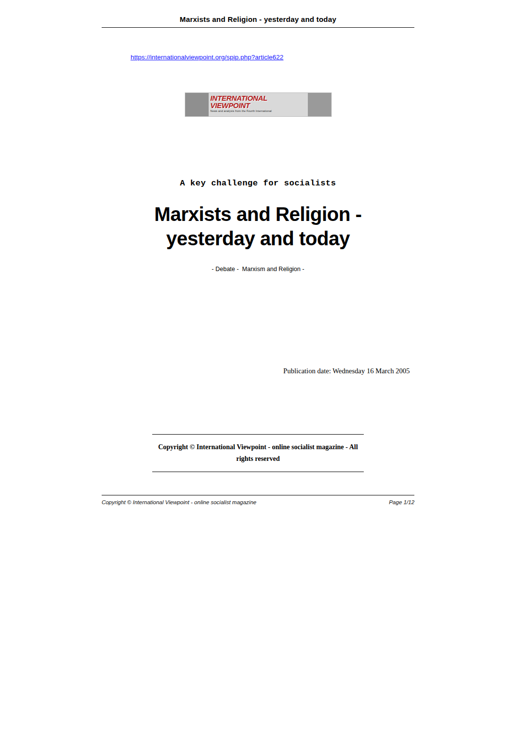Marxists and Religion - yesterday and today
https://internationalviewpoint.org/spip.php?article622
INTERNATIONAL
VIEWPOINT
News and analysis from the Fourth International
A key challenge for socialists
Marxists and Religion -
yesterday and today
- Debate - Marxism and Religion -
Publication date: Wednesday 16 March 2005
Copyright © International Viewpoint - online socialist magazine - All rights reserved
Copyright © International Viewpoint - online socialist magazine Page 1/12